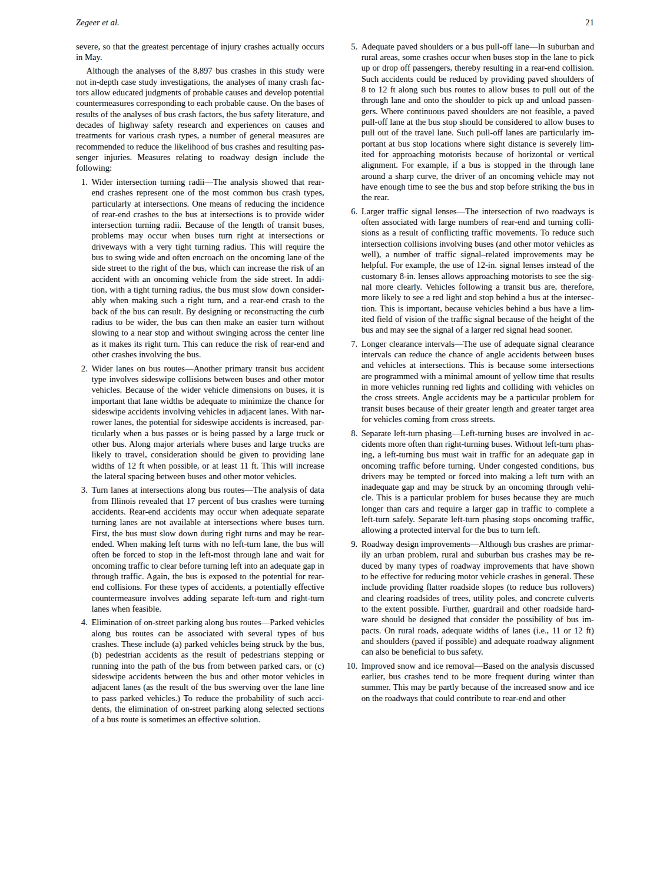Zegeer et al. 21
severe, so that the greatest percentage of injury crashes actually occurs in May.
Although the analyses of the 8,897 bus crashes in this study were not in-depth case study investigations, the analyses of many crash factors allow educated judgments of probable causes and develop potential countermeasures corresponding to each probable cause. On the bases of results of the analyses of bus crash factors, the bus safety literature, and decades of highway safety research and experiences on causes and treatments for various crash types, a number of general measures are recommended to reduce the likelihood of bus crashes and resulting passenger injuries. Measures relating to roadway design include the following:
Wider intersection turning radii—The analysis showed that rear-end crashes represent one of the most common bus crash types, particularly at intersections. One means of reducing the incidence of rear-end crashes to the bus at intersections is to provide wider intersection turning radii. Because of the length of transit buses, problems may occur when buses turn right at intersections or driveways with a very tight turning radius. This will require the bus to swing wide and often encroach on the oncoming lane of the side street to the right of the bus, which can increase the risk of an accident with an oncoming vehicle from the side street. In addition, with a tight turning radius, the bus must slow down considerably when making such a right turn, and a rear-end crash to the back of the bus can result. By designing or reconstructing the curb radius to be wider, the bus can then make an easier turn without slowing to a near stop and without swinging across the center line as it makes its right turn. This can reduce the risk of rear-end and other crashes involving the bus.
Wider lanes on bus routes—Another primary transit bus accident type involves sideswipe collisions between buses and other motor vehicles. Because of the wider vehicle dimensions on buses, it is important that lane widths be adequate to minimize the chance for sideswipe accidents involving vehicles in adjacent lanes. With narrower lanes, the potential for sideswipe accidents is increased, particularly when a bus passes or is being passed by a large truck or other bus. Along major arterials where buses and large trucks are likely to travel, consideration should be given to providing lane widths of 12 ft when possible, or at least 11 ft. This will increase the lateral spacing between buses and other motor vehicles.
Turn lanes at intersections along bus routes—The analysis of data from Illinois revealed that 17 percent of bus crashes were turning accidents. Rear-end accidents may occur when adequate separate turning lanes are not available at intersections where buses turn. First, the bus must slow down during right turns and may be rear-ended. When making left turns with no left-turn lane, the bus will often be forced to stop in the left-most through lane and wait for oncoming traffic to clear before turning left into an adequate gap in through traffic. Again, the bus is exposed to the potential for rear-end collisions. For these types of accidents, a potentially effective countermeasure involves adding separate left-turn and right-turn lanes when feasible.
Elimination of on-street parking along bus routes—Parked vehicles along bus routes can be associated with several types of bus crashes. These include (a) parked vehicles being struck by the bus, (b) pedestrian accidents as the result of pedestrians stepping or running into the path of the bus from between parked cars, or (c) sideswipe accidents between the bus and other motor vehicles in adjacent lanes (as the result of the bus swerving over the lane line to pass parked vehicles.) To reduce the probability of such accidents, the elimination of on-street parking along selected sections of a bus route is sometimes an effective solution.
Adequate paved shoulders or a bus pull-off lane—In suburban and rural areas, some crashes occur when buses stop in the lane to pick up or drop off passengers, thereby resulting in a rear-end collision. Such accidents could be reduced by providing paved shoulders of 8 to 12 ft along such bus routes to allow buses to pull out of the through lane and onto the shoulder to pick up and unload passengers. Where continuous paved shoulders are not feasible, a paved pull-off lane at the bus stop should be considered to allow buses to pull out of the travel lane. Such pull-off lanes are particularly important at bus stop locations where sight distance is severely limited for approaching motorists because of horizontal or vertical alignment. For example, if a bus is stopped in the through lane around a sharp curve, the driver of an oncoming vehicle may not have enough time to see the bus and stop before striking the bus in the rear.
Larger traffic signal lenses—The intersection of two roadways is often associated with large numbers of rear-end and turning collisions as a result of conflicting traffic movements. To reduce such intersection collisions involving buses (and other motor vehicles as well), a number of traffic signal–related improvements may be helpful. For example, the use of 12-in. signal lenses instead of the customary 8-in. lenses allows approaching motorists to see the signal more clearly. Vehicles following a transit bus are, therefore, more likely to see a red light and stop behind a bus at the intersection. This is important, because vehicles behind a bus have a limited field of vision of the traffic signal because of the height of the bus and may see the signal of a larger red signal head sooner.
Longer clearance intervals—The use of adequate signal clearance intervals can reduce the chance of angle accidents between buses and vehicles at intersections. This is because some intersections are programmed with a minimal amount of yellow time that results in more vehicles running red lights and colliding with vehicles on the cross streets. Angle accidents may be a particular problem for transit buses because of their greater length and greater target area for vehicles coming from cross streets.
Separate left-turn phasing—Left-turning buses are involved in accidents more often than right-turning buses. Without left-turn phasing, a left-turning bus must wait in traffic for an adequate gap in oncoming traffic before turning. Under congested conditions, bus drivers may be tempted or forced into making a left turn with an inadequate gap and may be struck by an oncoming through vehicle. This is a particular problem for buses because they are much longer than cars and require a larger gap in traffic to complete a left-turn safely. Separate left-turn phasing stops oncoming traffic, allowing a protected interval for the bus to turn left.
Roadway design improvements—Although bus crashes are primarily an urban problem, rural and suburban bus crashes may be reduced by many types of roadway improvements that have shown to be effective for reducing motor vehicle crashes in general. These include providing flatter roadside slopes (to reduce bus rollovers) and clearing roadsides of trees, utility poles, and concrete culverts to the extent possible. Further, guardrail and other roadside hardware should be designed that consider the possibility of bus impacts. On rural roads, adequate widths of lanes (i.e., 11 or 12 ft) and shoulders (paved if possible) and adequate roadway alignment can also be beneficial to bus safety.
Improved snow and ice removal—Based on the analysis discussed earlier, bus crashes tend to be more frequent during winter than summer. This may be partly because of the increased snow and ice on the roadways that could contribute to rear-end and other